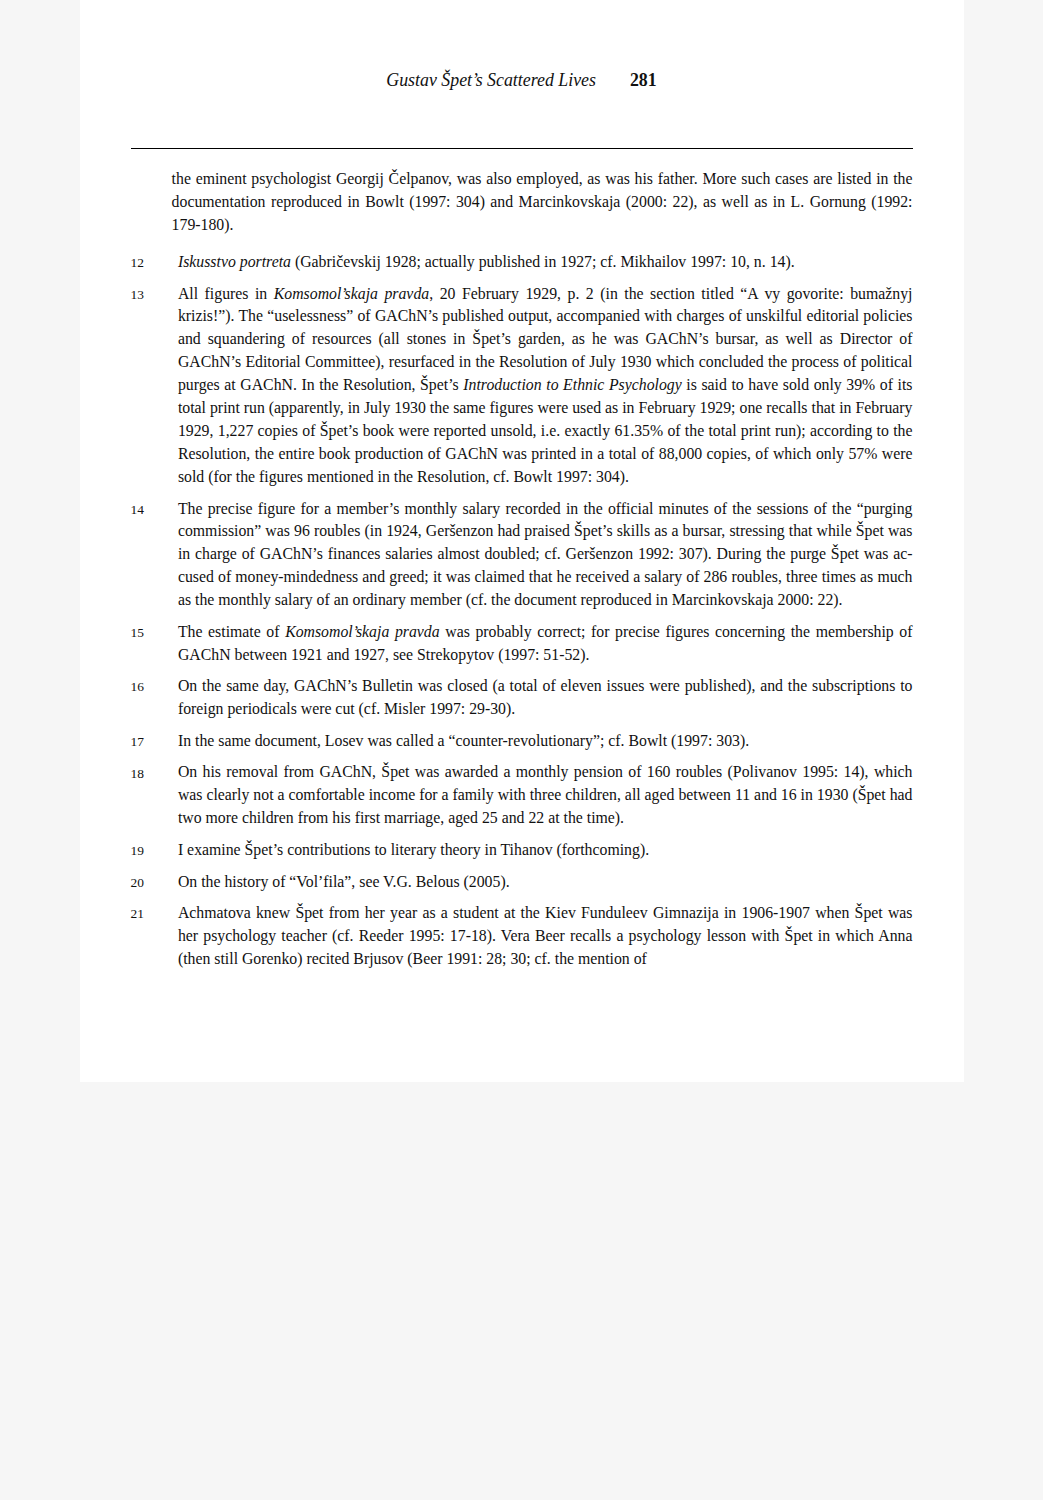Gustav Špet’s Scattered Lives 281
the eminent psychologist Georgij Čelpanov, was also employed, as was his father. More such cases are listed in the documentation reproduced in Bowlt (1997: 304) and Marcinkovskaja (2000: 22), as well as in L. Gornung (1992: 179-180).
12 Iskusstvo portreta (Gabričevskij 1928; actually published in 1927; cf. Mikhailov 1997: 10, n. 14).
13 All figures in Komsomol’skaja pravda, 20 February 1929, p. 2 (in the section titled “A vy govorite: bumažnyj krizis!”). The “uselessness” of GAChN’s published output, accompanied with charges of unskilful editorial policies and squandering of resources (all stones in Špet’s garden, as he was GAChN’s bursar, as well as Director of GAChN’s Editorial Committee), resurfaced in the Resolution of July 1930 which concluded the process of political purges at GAChN. In the Resolution, Špet’s Introduction to Ethnic Psychology is said to have sold only 39% of its total print run (apparently, in July 1930 the same figures were used as in February 1929; one recalls that in February 1929, 1,227 copies of Špet’s book were reported unsold, i.e. exactly 61.35% of the total print run); according to the Resolution, the entire book production of GAChN was printed in a total of 88,000 copies, of which only 57% were sold (for the figures mentioned in the Resolution, cf. Bowlt 1997: 304).
14 The precise figure for a member’s monthly salary recorded in the official minutes of the sessions of the “purging commission” was 96 roubles (in 1924, Geršenzon had praised Špet’s skills as a bursar, stressing that while Špet was in charge of GAChN’s finances salaries almost doubled; cf. Geršenzon 1992: 307). During the purge Špet was accused of money-mindedness and greed; it was claimed that he received a salary of 286 roubles, three times as much as the monthly salary of an ordinary member (cf. the document reproduced in Marcinkovskaja 2000: 22).
15 The estimate of Komsomol’skaja pravda was probably correct; for precise figures concerning the membership of GAChN between 1921 and 1927, see Strekopytov (1997: 51-52).
16 On the same day, GAChN’s Bulletin was closed (a total of eleven issues were published), and the subscriptions to foreign periodicals were cut (cf. Misler 1997: 29-30).
17 In the same document, Losev was called a “counter-revolutionary”; cf. Bowlt (1997: 303).
18 On his removal from GAChN, Špet was awarded a monthly pension of 160 roubles (Polivanov 1995: 14), which was clearly not a comfortable income for a family with three children, all aged between 11 and 16 in 1930 (Špet had two more children from his first marriage, aged 25 and 22 at the time).
19 I examine Špet’s contributions to literary theory in Tihanov (forthcoming).
20 On the history of “Vol’fila”, see V.G. Belous (2005).
21 Achmatova knew Špet from her year as a student at the Kiev Funduleev Gimnazija in 1906-1907 when Špet was her psychology teacher (cf. Reeder 1995: 17-18). Vera Beer recalls a psychology lesson with Špet in which Anna (then still Gorenko) recited Brjusov (Beer 1991: 28; 30; cf. the mention of